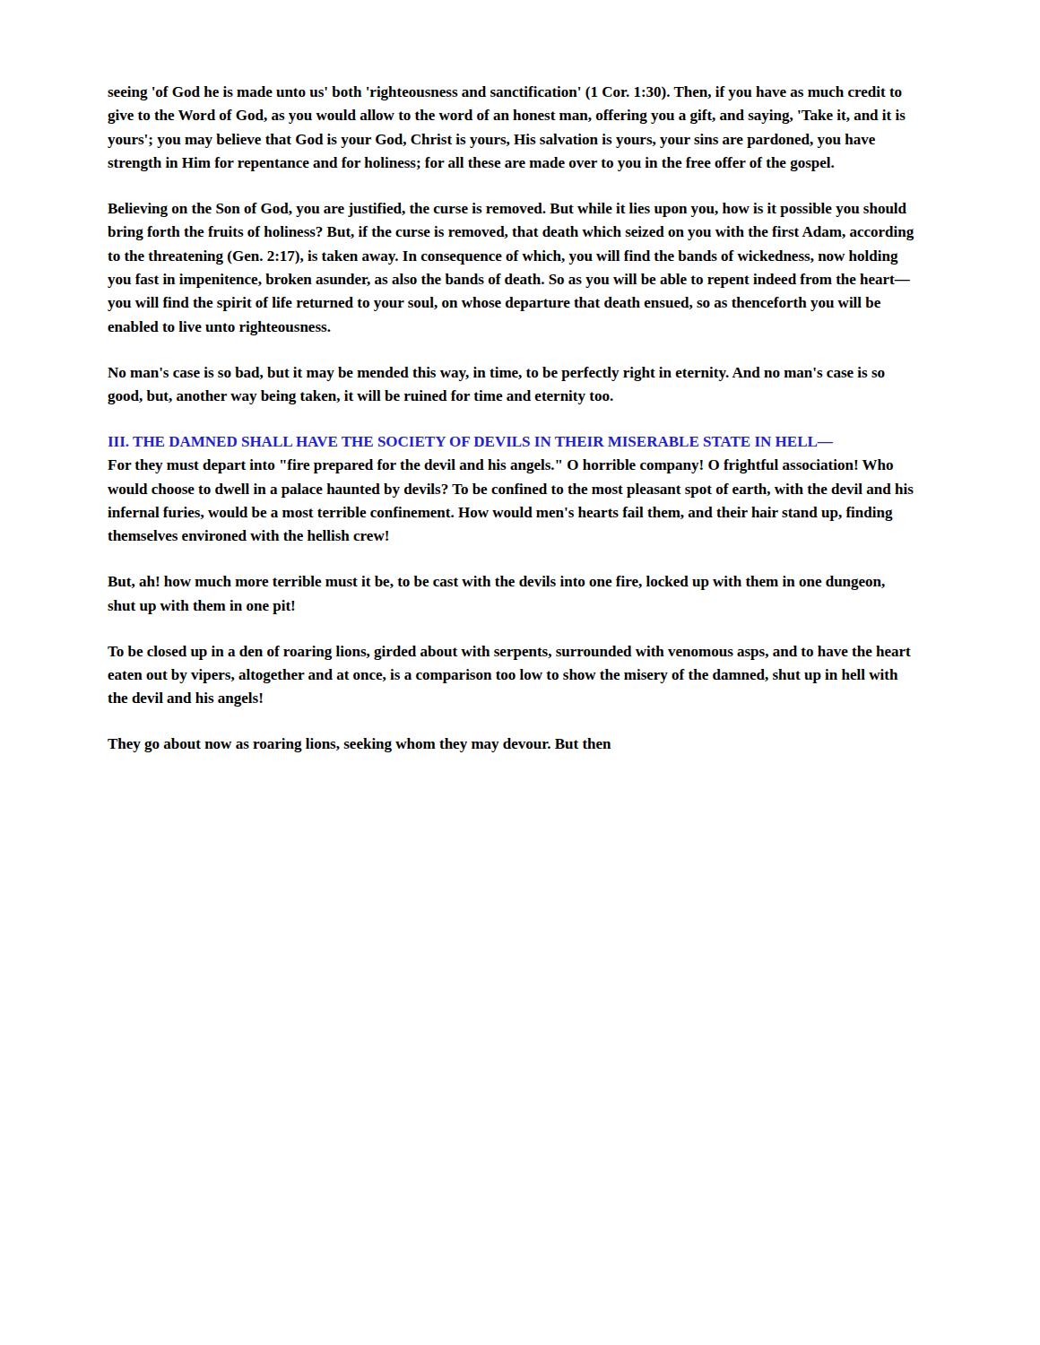seeing 'of God he is made unto us' both 'righteousness and sanctification' (1 Cor. 1:30). Then, if you have as much credit to give to the Word of God, as you would allow to the word of an honest man, offering you a gift, and saying, 'Take it, and it is yours'; you may believe that God is your God, Christ is yours, His salvation is yours, your sins are pardoned, you have strength in Him for repentance and for holiness; for all these are made over to you in the free offer of the gospel.
Believing on the Son of God, you are justified, the curse is removed. But while it lies upon you, how is it possible you should bring forth the fruits of holiness? But, if the curse is removed, that death which seized on you with the first Adam, according to the threatening (Gen. 2:17), is taken away. In consequence of which, you will find the bands of wickedness, now holding you fast in impenitence, broken asunder, as also the bands of death. So as you will be able to repent indeed from the heart—you will find the spirit of life returned to your soul, on whose departure that death ensued, so as thenceforth you will be enabled to live unto righteousness.
No man's case is so bad, but it may be mended this way, in time, to be perfectly right in eternity. And no man's case is so good, but, another way being taken, it will be ruined for time and eternity too.
III. THE DAMNED SHALL HAVE THE SOCIETY OF DEVILS IN THEIR MISERABLE STATE IN HELL—
For they must depart into "fire prepared for the devil and his angels." O horrible company! O frightful association! Who would choose to dwell in a palace haunted by devils? To be confined to the most pleasant spot of earth, with the devil and his infernal furies, would be a most terrible confinement. How would men's hearts fail them, and their hair stand up, finding themselves environed with the hellish crew!
But, ah! how much more terrible must it be, to be cast with the devils into one fire, locked up with them in one dungeon, shut up with them in one pit!
To be closed up in a den of roaring lions, girded about with serpents, surrounded with venomous asps, and to have the heart eaten out by vipers, altogether and at once, is a comparison too low to show the misery of the damned, shut up in hell with the devil and his angels!
They go about now as roaring lions, seeking whom they may devour. But then